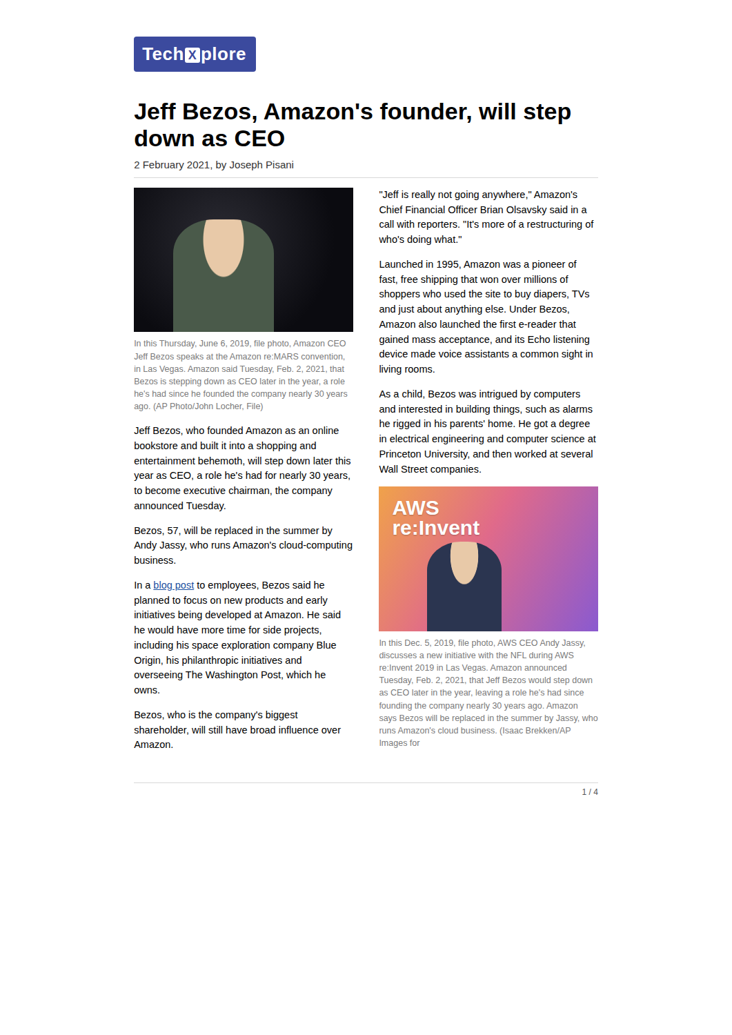TechXplore
Jeff Bezos, Amazon's founder, will step down as CEO
2 February 2021, by Joseph Pisani
In this Thursday, June 6, 2019, file photo, Amazon CEO Jeff Bezos speaks at the Amazon re:MARS convention, in Las Vegas. Amazon said Tuesday, Feb. 2, 2021, that Bezos is stepping down as CEO later in the year, a role he's had since he founded the company nearly 30 years ago. (AP Photo/John Locher, File)
Jeff Bezos, who founded Amazon as an online bookstore and built it into a shopping and entertainment behemoth, will step down later this year as CEO, a role he's had for nearly 30 years, to become executive chairman, the company announced Tuesday.
Bezos, 57, will be replaced in the summer by Andy Jassy, who runs Amazon's cloud-computing business.
In a blog post to employees, Bezos said he planned to focus on new products and early initiatives being developed at Amazon. He said he would have more time for side projects, including his space exploration company Blue Origin, his philanthropic initiatives and overseeing The Washington Post, which he owns.
Bezos, who is the company's biggest shareholder, will still have broad influence over Amazon.
"Jeff is really not going anywhere," Amazon's Chief Financial Officer Brian Olsavsky said in a call with reporters. "It's more of a restructuring of who's doing what."
Launched in 1995, Amazon was a pioneer of fast, free shipping that won over millions of shoppers who used the site to buy diapers, TVs and just about anything else. Under Bezos, Amazon also launched the first e-reader that gained mass acceptance, and its Echo listening device made voice assistants a common sight in living rooms.
As a child, Bezos was intrigued by computers and interested in building things, such as alarms he rigged in his parents' home. He got a degree in electrical engineering and computer science at Princeton University, and then worked at several Wall Street companies.
AWSre:Invent
In this Dec. 5, 2019, file photo, AWS CEO Andy Jassy, discusses a new initiative with the NFL during AWS re:Invent 2019 in Las Vegas. Amazon announced Tuesday, Feb. 2, 2021, that Jeff Bezos would step down as CEO later in the year, leaving a role he's had since founding the company nearly 30 years ago. Amazon says Bezos will be replaced in the summer by Jassy, who runs Amazon's cloud business. (Isaac Brekken/AP Images for
1 / 4